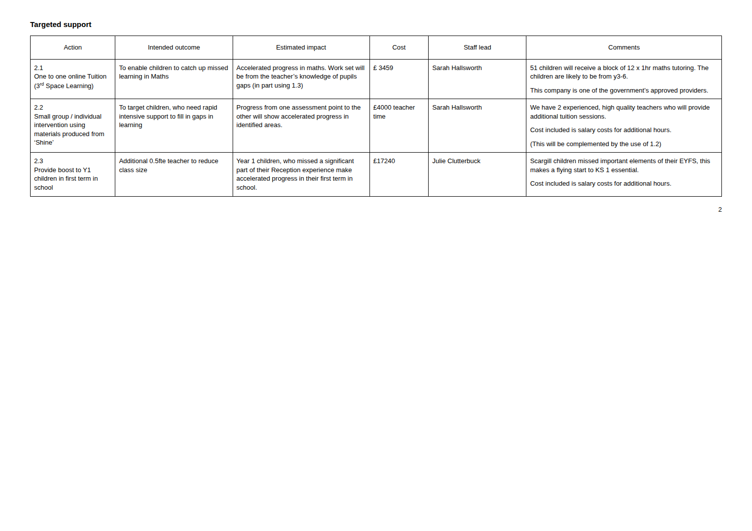Targeted support
| Action | Intended outcome | Estimated impact | Cost | Staff lead | Comments |
| --- | --- | --- | --- | --- | --- |
| 2.1 One to one online Tuition (3 rd Space Learning) | To enable children to catch up missed learning in Maths | Accelerated progress in maths. Work set will be from the teacher’s knowledge of pupils gaps (in part using 1.3) | £ 3459 | Sarah Hallsworth | 51 children will receive a block of 12 x 1hr maths tutoring. The children are likely to be from y3-6. This company is one of the government’s approved providers. |
| 2.2 Small group / individual intervention using materials produced from ‘Shine’ | To target children, who need rapid intensive support to fill in gaps in learning | Progress from one assessment point to the other will show accelerated progress in identified areas. | £4000 teacher time | Sarah Hallsworth | We have 2 experienced, high quality teachers who will provide additional tuition sessions. Cost included is salary costs for additional hours. (This will be complemented by the use of 1.2) |
| 2.3 Provide boost to Y1 children in first term in school | Additional 0.5fte teacher to reduce class size | Year 1 children, who missed a significant part of their Reception experience make accelerated progress in their first term in school. | £17240 | Julie Clutterbuck | Scargill children missed important elements of their EYFS, this makes a flying start to KS 1 essential. Cost included is salary costs for additional hours. |
2